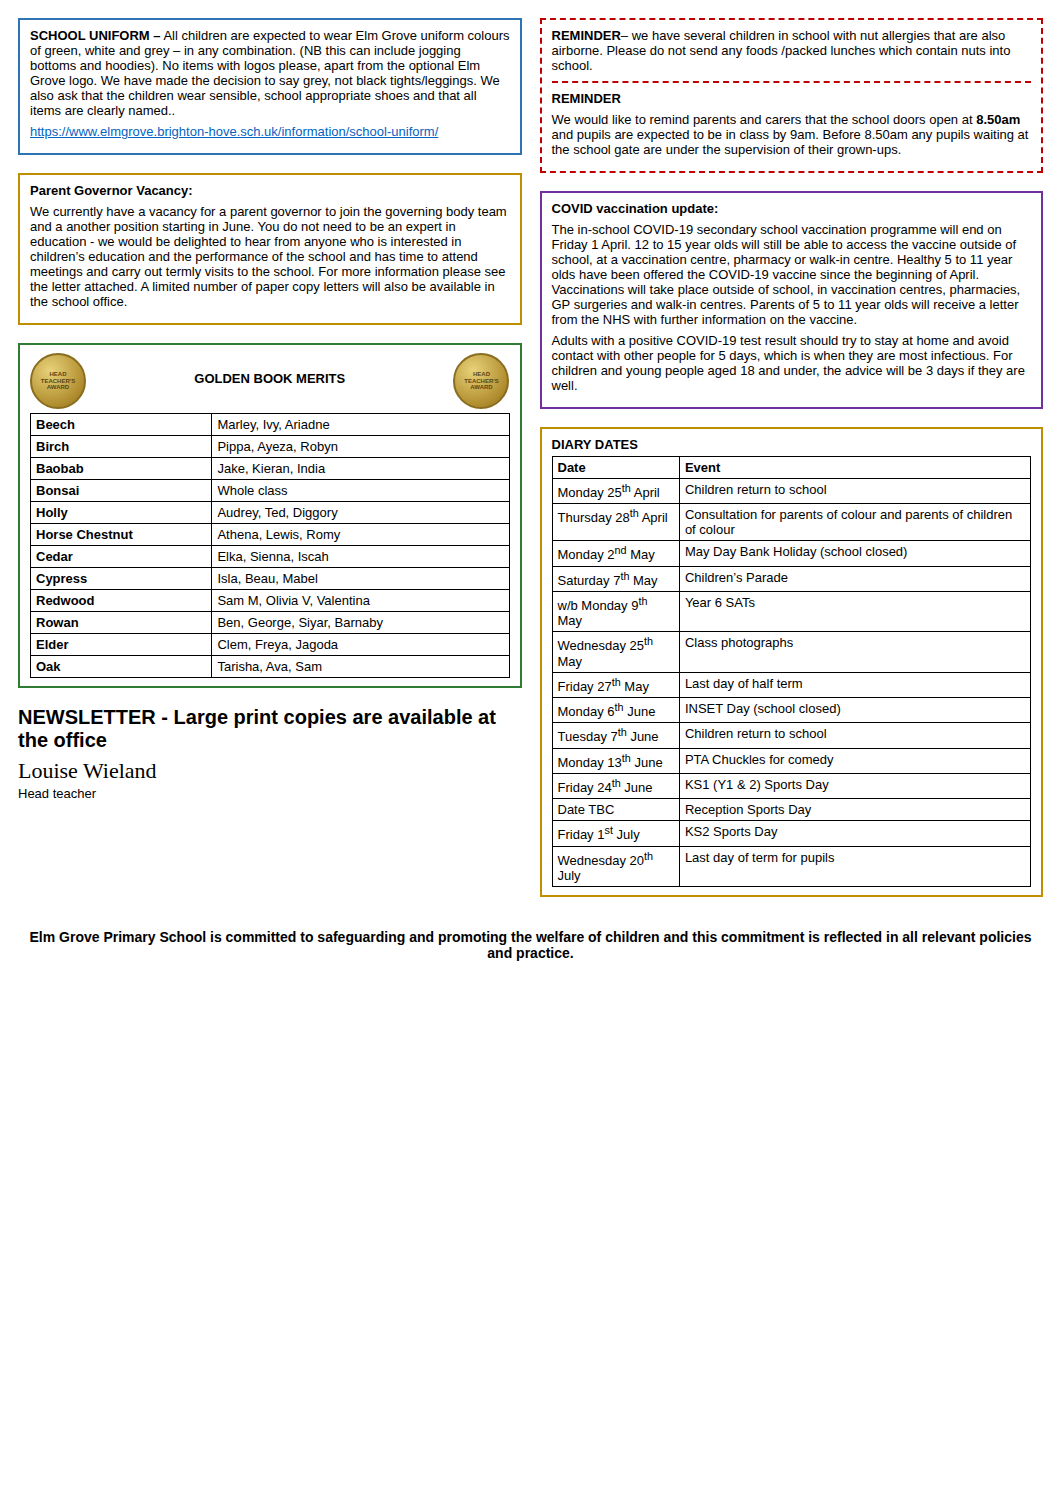SCHOOL UNIFORM – All children are expected to wear Elm Grove uniform colours of green, white and grey – in any combination. (NB this can include jogging bottoms and hoodies). No items with logos please, apart from the optional Elm Grove logo. We have made the decision to say grey, not black tights/leggings. We also ask that the children wear sensible, school appropriate shoes and that all items are clearly named..
https://www.elmgrove.brighton-hove.sch.uk/information/school-uniform/
Parent Governor Vacancy:
We currently have a vacancy for a parent governor to join the governing body team and a another position starting in June. You do not need to be an expert in education - we would be delighted to hear from anyone who is interested in children’s education and the performance of the school and has time to attend meetings and carry out termly visits to the school. For more information please see the letter attached. A limited number of paper copy letters will also be available in the school office.
HEAD TEACHER'S AWARD
GOLDEN BOOK MERITS
HEAD TEACHER'S AWARD
| Beech | Marley, Ivy, Ariadne |
| Birch | Pippa, Ayeza, Robyn |
| Baobab | Jake, Kieran, India |
| Bonsai | Whole class |
| Holly | Audrey, Ted, Diggory |
| Horse Chestnut | Athena, Lewis, Romy |
| Cedar | Elka, Sienna, Iscah |
| Cypress | Isla, Beau, Mabel |
| Redwood | Sam M, Olivia V, Valentina |
| Rowan | Ben, George, Siyar, Barnaby |
| Elder | Clem, Freya, Jagoda |
| Oak | Tarisha, Ava, Sam |
NEWSLETTER - Large print copies are available at the office
Louise Wieland
Head teacher
REMINDER– we have several children in school with nut allergies that are also airborne. Please do not send any foods /packed lunches which contain nuts into school.
REMINDER
We would like to remind parents and carers that the school doors open at 8.50am and pupils are expected to be in class by 9am. Before 8.50am any pupils waiting at the school gate are under the supervision of their grown-ups.
COVID vaccination update:
The in-school COVID-19 secondary school vaccination programme will end on Friday 1 April. 12 to 15 year olds will still be able to access the vaccine outside of school, at a vaccination centre, pharmacy or walk-in centre. Healthy 5 to 11 year olds have been offered the COVID-19 vaccine since the beginning of April. Vaccinations will take place outside of school, in vaccination centres, pharmacies, GP surgeries and walk-in centres. Parents of 5 to 11 year olds will receive a letter from the NHS with further information on the vaccine.
Adults with a positive COVID-19 test result should try to stay at home and avoid contact with other people for 5 days, which is when they are most infectious. For children and young people aged 18 and under, the advice will be 3 days if they are well.
DIARY DATES
| Date | Event |
| --- | --- |
| Monday 25 th April | Children return to school |
| Thursday 28 th April | Consultation for parents of colour and parents of children of colour |
| Monday 2 nd May | May Day Bank Holiday (school closed) |
| Saturday 7 th May | Children’s Parade |
| w/b Monday 9 th May | Year 6 SATs |
| Wednesday 25 th May | Class photographs |
| Friday 27 th May | Last day of half term |
| Monday 6 th June | INSET Day (school closed) |
| Tuesday 7 th June | Children return to school |
| Monday 13 th June | PTA Chuckles for comedy |
| Friday 24 th June | KS1 (Y1 & 2) Sports Day |
| Date TBC | Reception Sports Day |
| Friday 1 st July | KS2 Sports Day |
| Wednesday 20 th July | Last day of term for pupils |
Elm Grove Primary School is committed to safeguarding and promoting the welfare of children and this commitment is reflected in all relevant policies and practice.